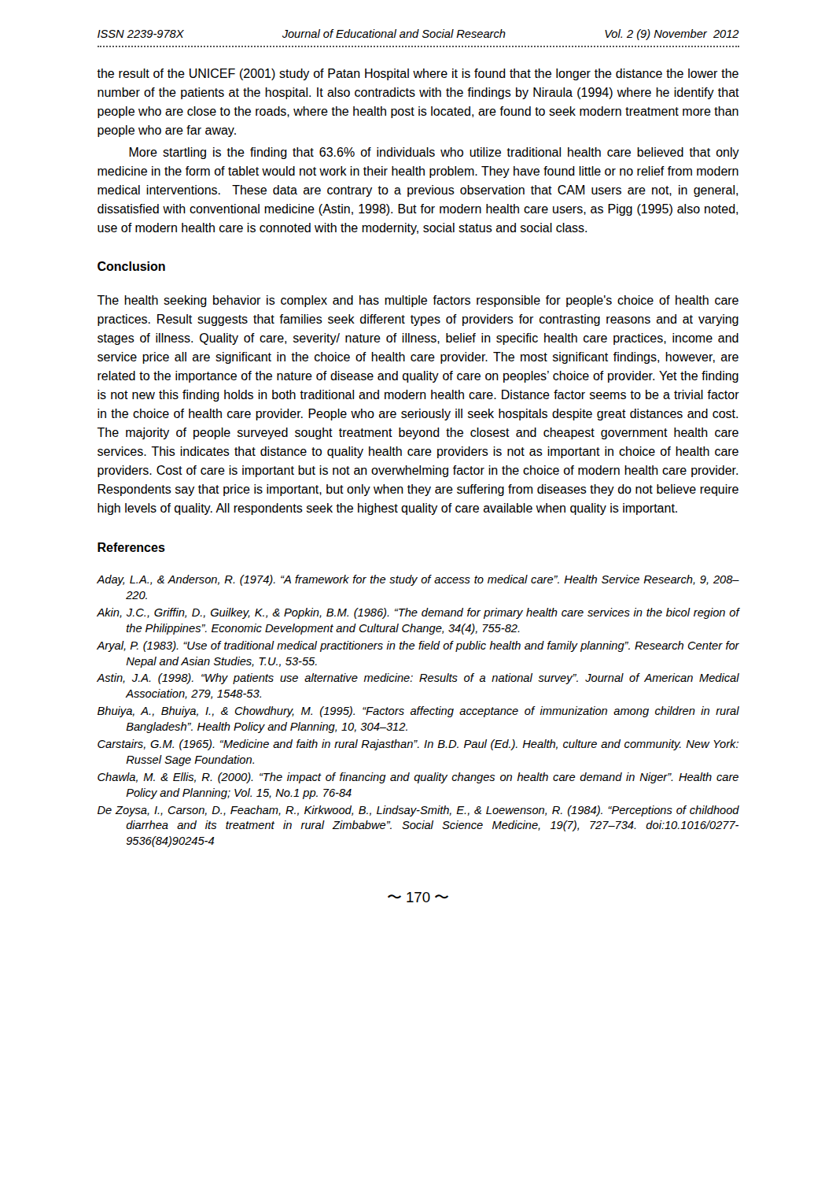ISSN 2239-978X Journal of Educational and Social Research Vol. 2 (9) November 2012
the result of the UNICEF (2001) study of Patan Hospital where it is found that the longer the distance the lower the number of the patients at the hospital. It also contradicts with the findings by Niraula (1994) where he identify that people who are close to the roads, where the health post is located, are found to seek modern treatment more than people who are far away.
More startling is the finding that 63.6% of individuals who utilize traditional health care believed that only medicine in the form of tablet would not work in their health problem. They have found little or no relief from modern medical interventions. These data are contrary to a previous observation that CAM users are not, in general, dissatisfied with conventional medicine (Astin, 1998). But for modern health care users, as Pigg (1995) also noted, use of modern health care is connoted with the modernity, social status and social class.
Conclusion
The health seeking behavior is complex and has multiple factors responsible for people's choice of health care practices. Result suggests that families seek different types of providers for contrasting reasons and at varying stages of illness. Quality of care, severity/ nature of illness, belief in specific health care practices, income and service price all are significant in the choice of health care provider. The most significant findings, however, are related to the importance of the nature of disease and quality of care on peoples’ choice of provider. Yet the finding is not new this finding holds in both traditional and modern health care. Distance factor seems to be a trivial factor in the choice of health care provider. People who are seriously ill seek hospitals despite great distances and cost. The majority of people surveyed sought treatment beyond the closest and cheapest government health care services. This indicates that distance to quality health care providers is not as important in choice of health care providers. Cost of care is important but is not an overwhelming factor in the choice of modern health care provider. Respondents say that price is important, but only when they are suffering from diseases they do not believe require high levels of quality. All respondents seek the highest quality of care available when quality is important.
References
Aday, L.A., & Anderson, R. (1974). “A framework for the study of access to medical care”. Health Service Research, 9, 208–220.
Akin, J.C., Griffin, D., Guilkey, K., & Popkin, B.M. (1986). “The demand for primary health care services in the bicol region of the Philippines”. Economic Development and Cultural Change, 34(4), 755-82.
Aryal, P. (1983). “Use of traditional medical practitioners in the field of public health and family planning”. Research Center for Nepal and Asian Studies, T.U., 53-55.
Astin, J.A. (1998). “Why patients use alternative medicine: Results of a national survey”. Journal of American Medical Association, 279, 1548-53.
Bhuiya, A., Bhuiya, I., & Chowdhury, M. (1995). “Factors affecting acceptance of immunization among children in rural Bangladesh”. Health Policy and Planning, 10, 304–312.
Carstairs, G.M. (1965). “Medicine and faith in rural Rajasthan”. In B.D. Paul (Ed.). Health, culture and community. New York: Russel Sage Foundation.
Chawla, M. & Ellis, R. (2000). “The impact of financing and quality changes on health care demand in Niger”. Health care Policy and Planning; Vol. 15, No.1 pp. 76-84
De Zoysa, I., Carson, D., Feacham, R., Kirkwood, B., Lindsay-Smith, E., & Loewenson, R. (1984). “Perceptions of childhood diarrhea and its treatment in rural Zimbabwe”. Social Science Medicine, 19(7), 727–734. doi:10.1016/0277-9536(84)90245-4
〜 170 〜